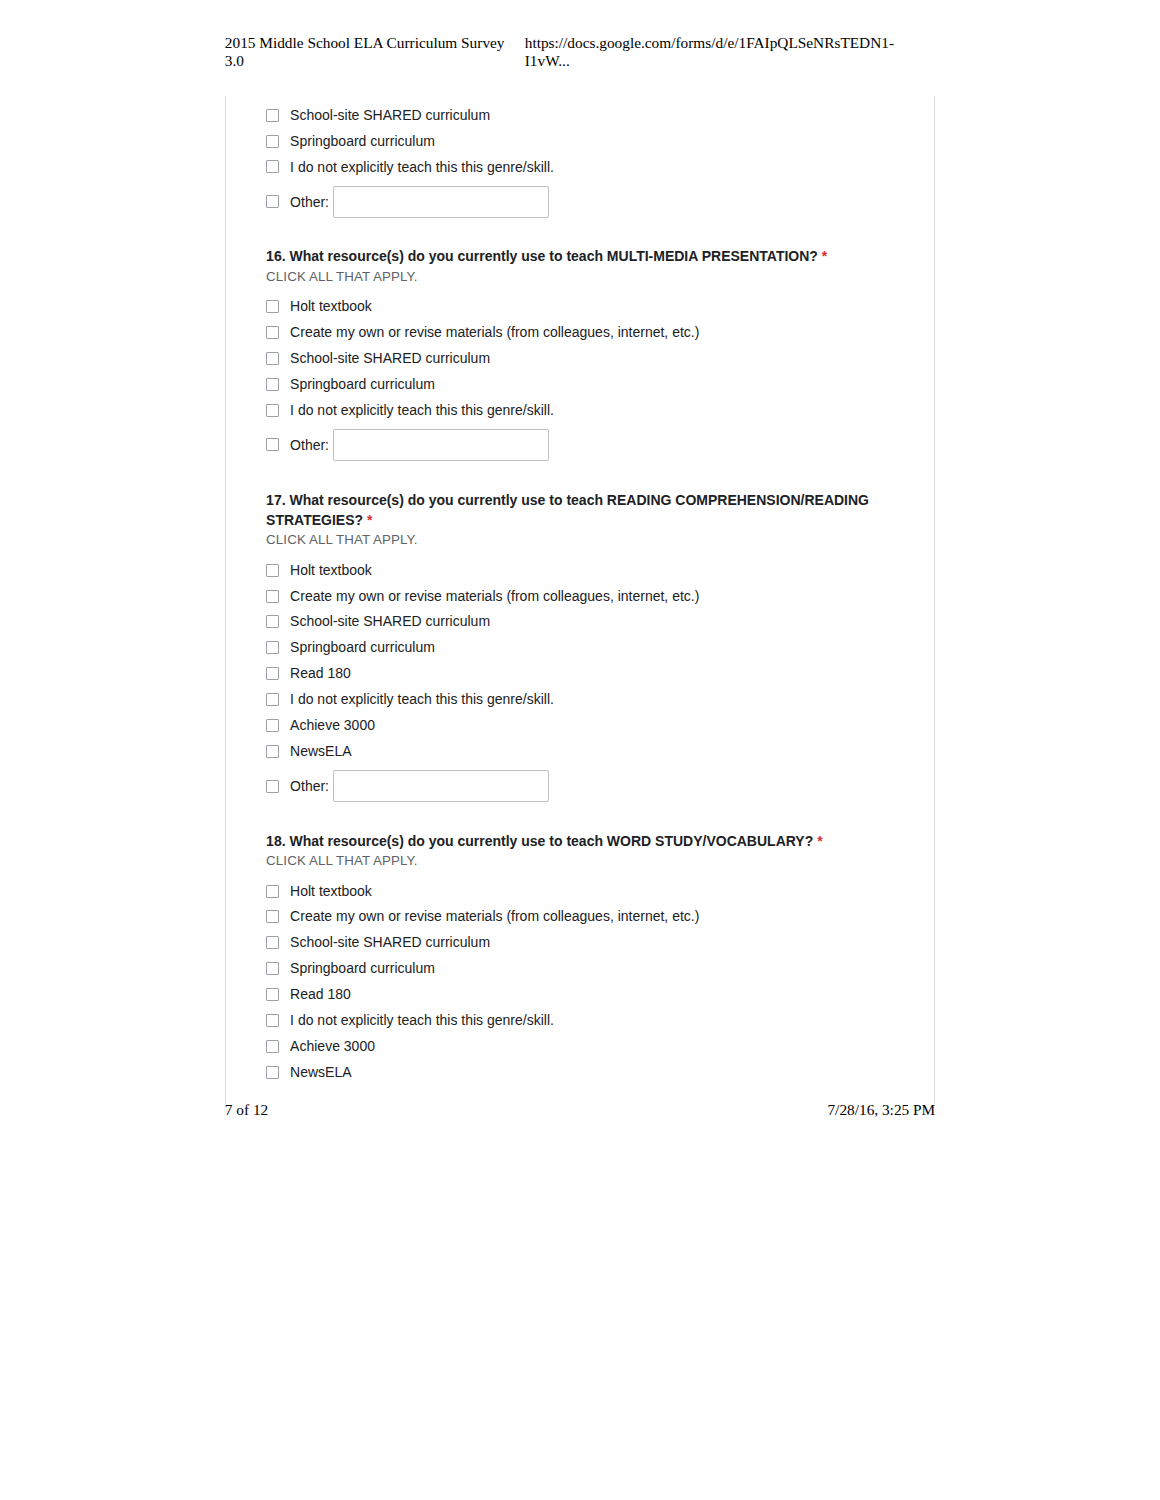2015 Middle School ELA Curriculum Survey 3.0
https://docs.google.com/forms/d/e/1FAIpQLSeNRsTEDN1-I1vW...
School-site SHARED curriculum
Springboard curriculum
I do not explicitly teach this this genre/skill.
Other:
16. What resource(s) do you currently use to teach MULTI-MEDIA PRESENTATION? *
CLICK ALL THAT APPLY.
Holt textbook
Create my own or revise materials (from colleagues, internet, etc.)
School-site SHARED curriculum
Springboard curriculum
I do not explicitly teach this this genre/skill.
Other:
17. What resource(s) do you currently use to teach READING COMPREHENSION/READING
STRATEGIES? *
CLICK ALL THAT APPLY.
Holt textbook
Create my own or revise materials (from colleagues, internet, etc.)
School-site SHARED curriculum
Springboard curriculum
Read 180
I do not explicitly teach this this genre/skill.
Achieve 3000
NewsELA
Other:
18. What resource(s) do you currently use to teach WORD STUDY/VOCABULARY? *
CLICK ALL THAT APPLY.
Holt textbook
Create my own or revise materials (from colleagues, internet, etc.)
School-site SHARED curriculum
Springboard curriculum
Read 180
I do not explicitly teach this this genre/skill.
Achieve 3000
NewsELA
7 of 12
7/28/16, 3:25 PM